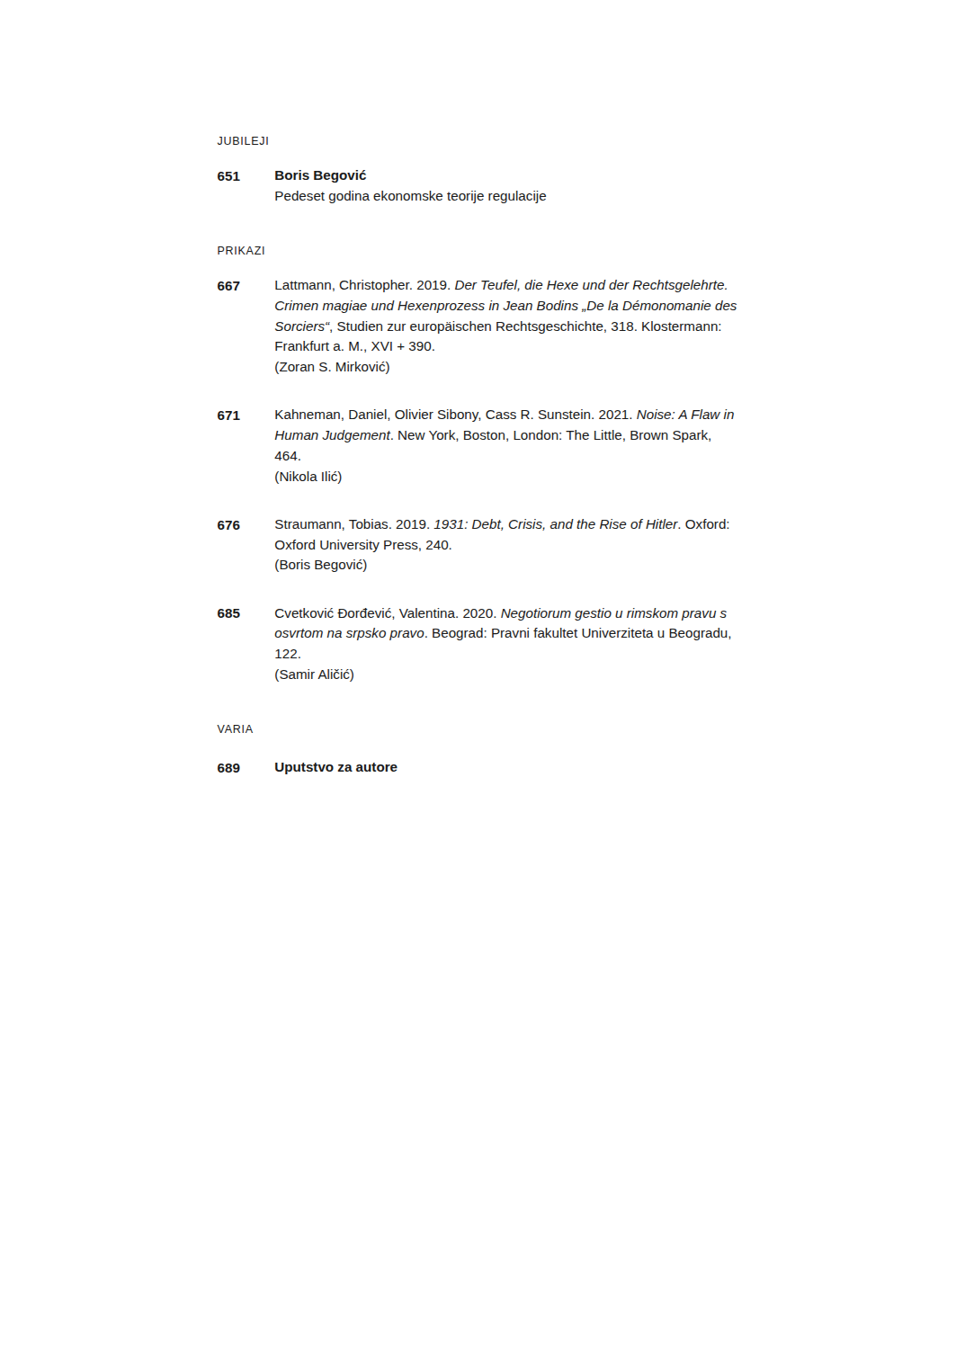JUBILEJI
651
Boris Begović Pedeset godina ekonomske teorije regulacije
PRIKAZI
667
Lattmann, Christopher. 2019. Der Teufel, die Hexe und der Rechtsgelehrte. Crimen magiae und Hexenprozess in Jean Bodins „De la Démonomanie des Sorciers“, Studien zur europäischen Rechtsgeschichte, 318. Klostermann: Frankfurt a. M., XVI + 390. (Zoran S. Mirković)
671
Kahneman, Daniel, Olivier Sibony, Cass R. Sunstein. 2021. Noise: A Flaw in Human Judgement. New York, Boston, London: The Little, Brown Spark, 464. (Nikola Ilić)
676
Straumann, Tobias. 2019. 1931: Debt, Crisis, and the Rise of Hitler. Oxford: Oxford University Press, 240. (Boris Begović)
685
Cvetković Đorđević, Valentina. 2020. Negotiorum gestio u rimskom pravu s osvrtom na srpsko pravo. Beograd: Pravni fakultet Univerziteta u Beogradu, 122. (Samir Aličić)
VARIA
689
Uputstvo za autore